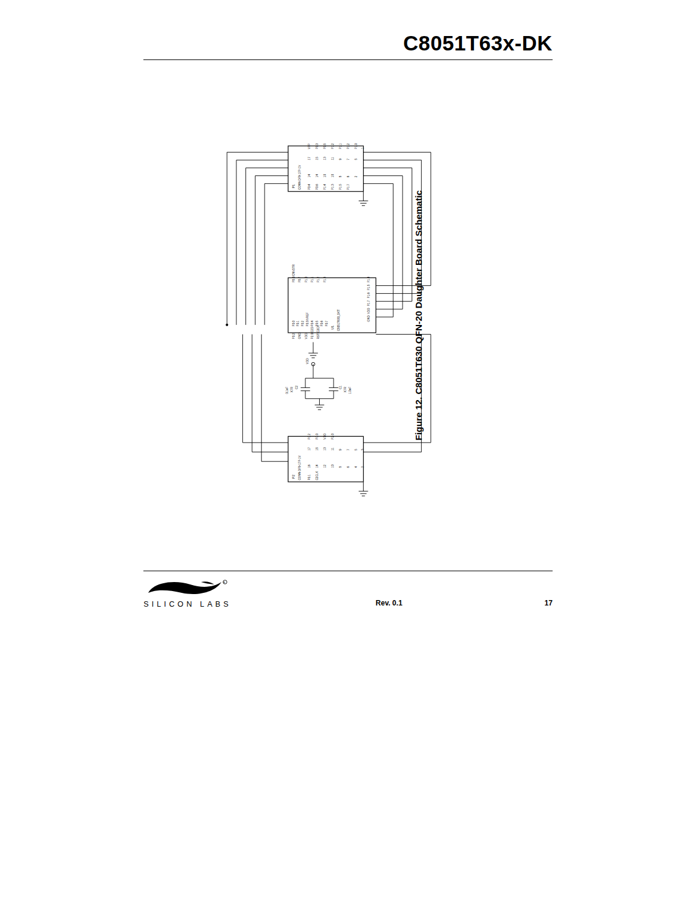C8051T63x-DK
Figure 12. C8051T630 QFN-20 Daughter Board Schematic
P1 CONN-DF9-17P-1V P0.4 14 P0.6 14 P1.4 10 P1.3 10 P1.5 8 P1.7 6 2 17 VPP 15 P0.3 13 P0.5 11 P1.2 9 P1.1 7 P1.2 5 P1.0 1 U1 C8051T630_SKT P0.0 P0.1 P0.2 P0.3/VREF P0.4 P0.5 P0.6 P0.7 P0.0/CNVSTR P0.7 P1.0 P1.1 P1.2 P1.3 P1.4 P1.5 P1.6 P1.7 VDD GND P0.2 GND VDD P2.0/C2D RST/C2CK C1 X7R 1.0uF C2 X7R 0.1uF VDD P2 CONN-DF9-17P-1V P0.1 16 C2CLK 14 12 10 8 6 4 2 17 P0.2 15 P0.0 13 VDD 11 P2.0 9 7 5 3
R
SILICON LABS
Rev. 0.1
17